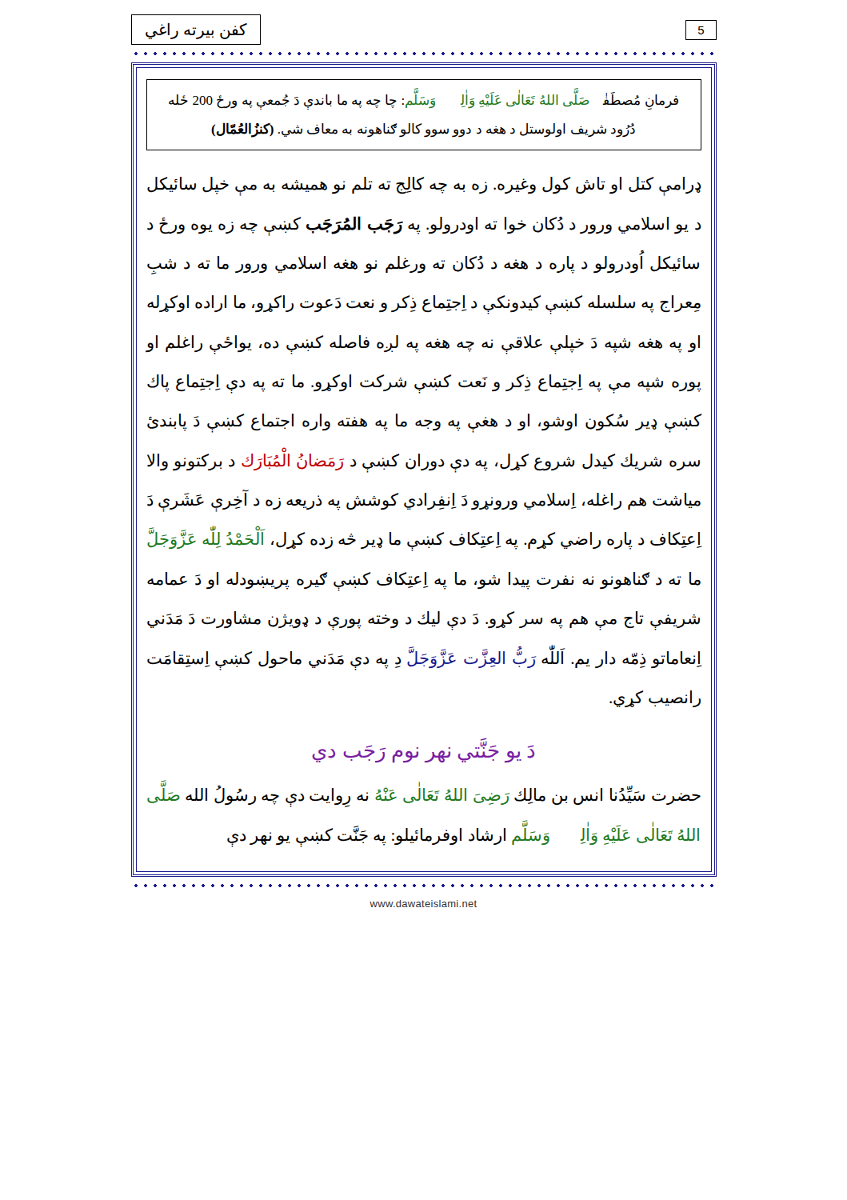5
کفن بیرته راغي
فرمانِ مُصطَفٰے صَلَّی اللهُ تَعَالٰی عَلَیْهِ وَاٰلِهٖ وَسَلَّم: چا چه په ما باندې دَ جُمعې په ورځ 200 ځله دُرُود شریف اولوستل د هغه د دوو سوو کالو ګناهونه به معاف شي. (کنزُالعُمّال)
ډرامې کتل او تاش کول وغیره. زه به چه کالِج ته تلم نو همیشه به مې خپل سائیکل د یو اسلامي ورور د دُکان خوا ته اودرولو. په رَجَب المُرَجَب کښې چه زه یوه ورځ د سائیکل اُودرولو د پاره د هغه د دُکان ته ورغلم نو هغه اسلامي ورور ما ته د شبِ مِعراج په سلسله کښې کیدونکې د اِجتِماع ذِکر و نعت دَعوت راکړو، ما اراده اوکړله او په هغه شپه دَ خپلې علاقې نه چه هغه په لږه فاصله کښې ده، یواځې راغلم او پوره شپه مې په اِجتِماع ذِکر و نَعت کښې شرکت اوکړو. ما ته په دې اِجتِماع پاك کښې ډیر سُکون اوشو، او د هغې په وجه ما په هفته واره اجتماع کښې دَ پابندئ سره شریك کیدل شروع کړل، په دې دوران کښې د رَمَضانُ الْمُبَارَك د برکتونو والا میاشت هم راغله، اِسلامي ورونړو دَ اِنفِرادي کوشش په ذریعه زه د آخِرې عَشَرې دَ اِعتِکاف د پاره راضي کړم. په اِعتِکاف کښې ما ډیر څه زده کړل، اَلْحَمْدُ لِلّٰه عَزَّوَجَلَّ ما ته د ګناهونو نه نفرت پیدا شو، ما په اِعتِکاف کښې ګیره پریښودله او دَ عمامه شریفې تاج مې هم په سر کړو. دَ دې لیك د وخته پورې د ډویژن مشاورت دَ مَدَني اِنعاماتو ذِمّه دار یم. اَللّٰه رَبُّ العِزَّت عَزَّوَجَلَّ دِ په دې مَدَني ماحول کښې اِستِقامَت رانصیب کړي.
دَ یو جَنَّتي نهر نوم رَجَب دي
حضرت سَیِّدُنا انس بن مالِك رَضِیَ اللهُ تَعَالٰی عَنْهُ نه رِوایت دې چه رسُولُ الله صَلَّی اللهُ تَعَالٰی عَلَیْهِ وَاٰلِهٖ وَسَلَّم ارشاد اوفرمائیلو: په جَنَّت کښې یو نهر دې
www.dawateislami.net